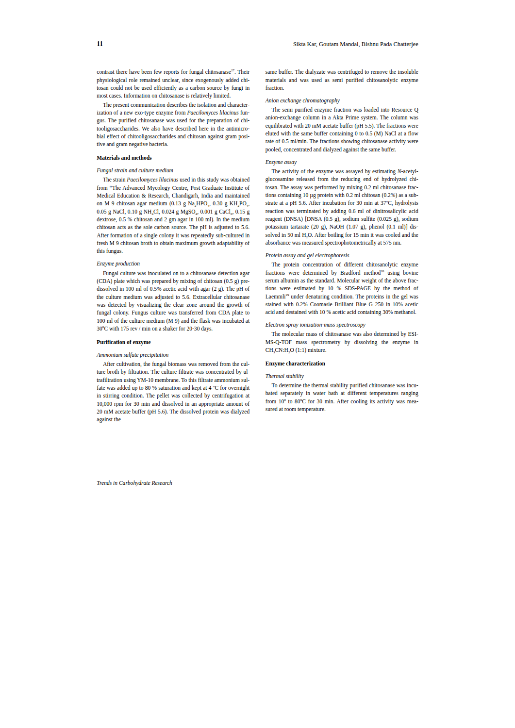11 Sikta Kar, Goutam Mandal, Bishnu Pada Chatterjee
contrast there have been few reports for fungal chitosanase27. Their physiological role remained unclear, since exogenously added chitosan could not be used efficiently as a carbon source by fungi in most cases. Information on chitosanase is relatively limited.
The present communication describes the isolation and characterization of a new exo-type enzyme from Paecilomyces lilacinus fungus. The purified chitosanase was used for the preparation of chitooligosaccharides. We also have described here in the antimicrobial effect of chitooligosaccharides and chitosan against gram positive and gram negative bacteria.
Materials and methods
Fungal strain and culture medium
The strain Paecilomyces lilacinus used in this study was obtained from “The Advanced Mycology Centre, Post Graduate Institute of Medical Education & Research, Chandigarh, India and maintained on M 9 chitosan agar medium (0.13 g Na2HPO4, 0.30 g KH2PO4, 0.05 g NaCl, 0.10 g NH4Cl, 0.024 g MgSO4, 0.001 g CaCl2, 0.15 g dextrose, 0.5 % chitosan and 2 gm agar in 100 ml). In the medium chitosan acts as the sole carbon source. The pH is adjusted to 5.6. After formation of a single colony it was repeatedly sub-cultured in fresh M 9 chitosan broth to obtain maximum growth adaptability of this fungus.
Enzyme production
Fungal culture was inoculated on to a chitosanase detection agar (CDA) plate which was prepared by mixing of chitosan (0.5 g) pre-dissolved in 100 ml of 0.5% acetic acid with agar (2 g). The pH of the culture medium was adjusted to 5.6. Extracellular chitosanase was detected by visualizing the clear zone around the growth of fungal colony. Fungus culture was transferred from CDA plate to 100 ml of the culture medium (M 9) and the flask was incubated at 300C with 175 rev / min on a shaker for 20-30 days.
Purification of enzyme
Ammonium sulfate precipitation
After cultivation, the fungal biomass was removed from the culture broth by filtration. The culture filtrate was concentrated by ultrafiltration using YM-10 membrane. To this filtrate ammonium sulfate was added up to 80 % saturation and kept at 4 oC for overnight in stirring condition. The pellet was collected by centrifugation at 10,000 rpm for 30 min and dissolved in an appropriate amount of 20 mM acetate buffer (pH 5.6). The dissolved protein was dialyzed against the
same buffer. The dialyzate was centrifuged to remove the insoluble materials and was used as semi purified chitosanolytic enzyme fraction.
Anion exchange chromatography
The semi purified enzyme fraction was loaded into Resource Q anion-exchange column in a Akta Prime system. The column was equilibrated with 20 mM acetate buffer (pH 5.5). The fractions were eluted with the same buffer containing 0 to 0.5 (M) NaCl at a flow rate of 0.5 ml/min. The fractions showing chitosanase activity were pooled, concentrated and dialyzed against the same buffer.
Enzyme assay
The activity of the enzyme was assayed by estimating N-acetylglucosamine released from the reducing end of hydrolyzed chitosan. The assay was performed by mixing 0.2 ml chitosanase fractions containing 10 µg protein with 0.2 ml chitosan (0.2%) as a substrate at a pH 5.6. After incubation for 30 min at 37oC, hydrolysis reaction was terminated by adding 0.6 ml of dinitrosalicylic acid reagent (DNSA) [DNSA (0.5 g), sodium sulfite (0.025 g), sodium potassium tartarate (20 g), NaOH (1.07 g), phenol (0.1 ml)] dissolved in 50 ml H2O. After boiling for 15 min it was cooled and the absorbance was measured spectrophotometrically at 575 nm.
Protein assay and gel electrophoresis
The protein concentration of different chitosanolytic enzyme fractions were determined by Bradford method28 using bovine serum albumin as the standard. Molecular weight of the above fractions were estimated by 10 % SDS-PAGE by the method of Laemmli29 under denaturing condition. The proteins in the gel was stained with 0.2% Coomasie Brilliant Blue G 250 in 10% acetic acid and destained with 10 % acetic acid containing 30% methanol.
Electron spray ionization-mass spectroscopy
The molecular mass of chitosanase was also determined by ESI-MS-Q-TOF mass spectrometry by dissolving the enzyme in CH3CN:H2O (1:1) mixture.
Enzyme characterization
Thermal stability
To determine the thermal stability purified chitosanase was incubated separately in water bath at different temperatures ranging from 100 to 800C for 30 min. After cooling its activity was measured at room temperature.
Trends in Carbohydrate Research